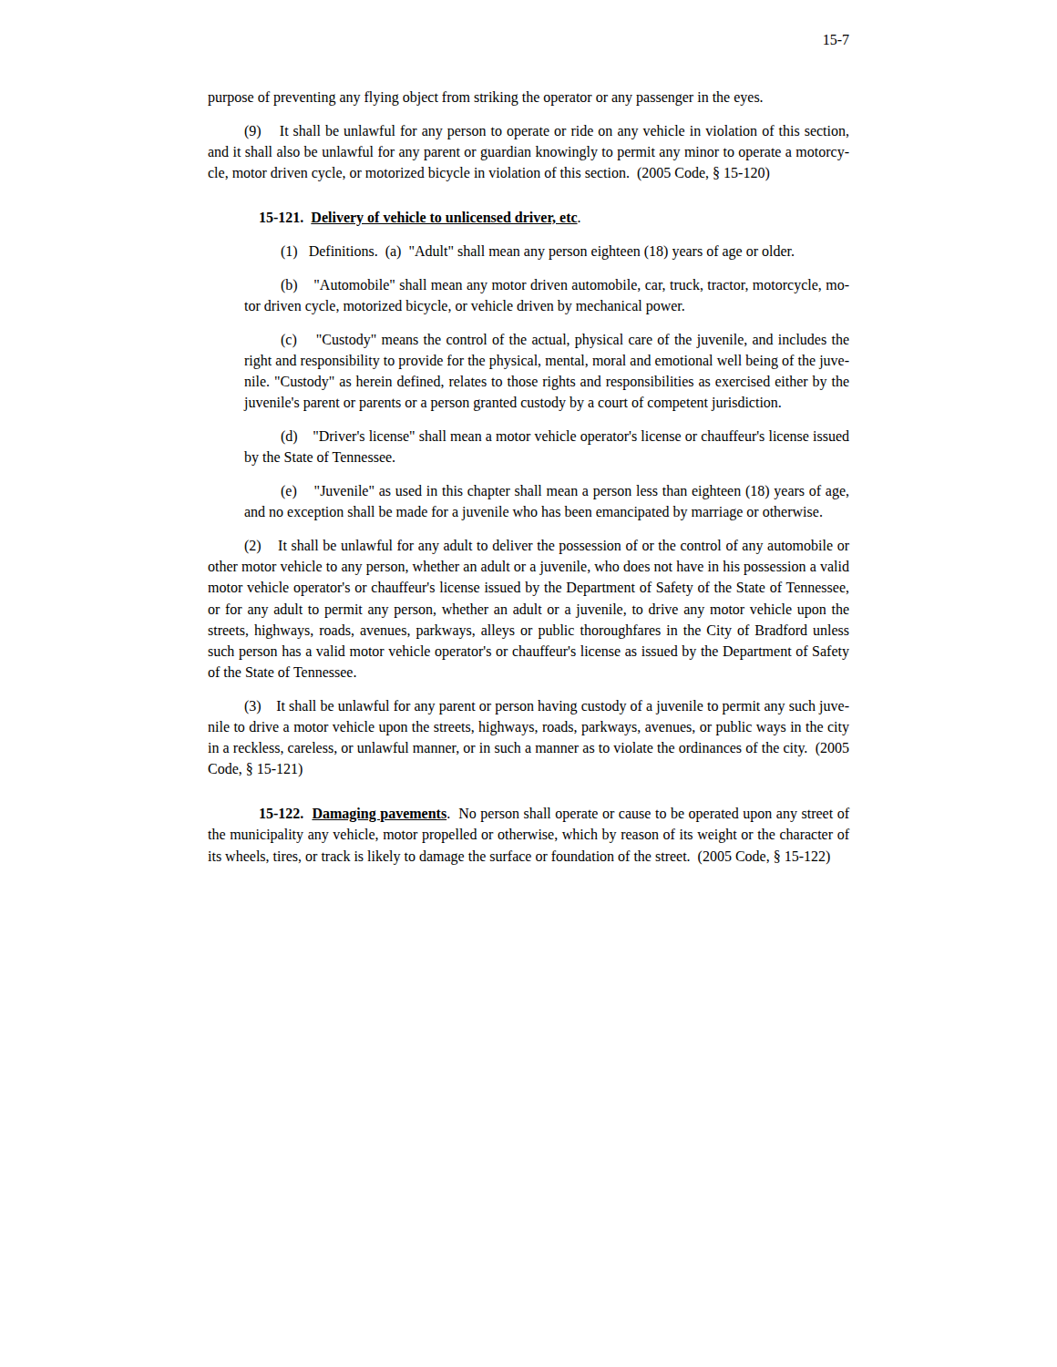15-7
purpose of preventing any flying object from striking the operator or any passenger in the eyes.
(9) It shall be unlawful for any person to operate or ride on any vehicle in violation of this section, and it shall also be unlawful for any parent or guardian knowingly to permit any minor to operate a motorcycle, motor driven cycle, or motorized bicycle in violation of this section. (2005 Code, § 15-120)
15-121. Delivery of vehicle to unlicensed driver, etc.
(1) Definitions. (a) "Adult" shall mean any person eighteen (18) years of age or older.
(b) "Automobile" shall mean any motor driven automobile, car, truck, tractor, motorcycle, motor driven cycle, motorized bicycle, or vehicle driven by mechanical power.
(c) "Custody" means the control of the actual, physical care of the juvenile, and includes the right and responsibility to provide for the physical, mental, moral and emotional well being of the juvenile. "Custody" as herein defined, relates to those rights and responsibilities as exercised either by the juvenile's parent or parents or a person granted custody by a court of competent jurisdiction.
(d) "Driver's license" shall mean a motor vehicle operator's license or chauffeur's license issued by the State of Tennessee.
(e) "Juvenile" as used in this chapter shall mean a person less than eighteen (18) years of age, and no exception shall be made for a juvenile who has been emancipated by marriage or otherwise.
(2) It shall be unlawful for any adult to deliver the possession of or the control of any automobile or other motor vehicle to any person, whether an adult or a juvenile, who does not have in his possession a valid motor vehicle operator's or chauffeur's license issued by the Department of Safety of the State of Tennessee, or for any adult to permit any person, whether an adult or a juvenile, to drive any motor vehicle upon the streets, highways, roads, avenues, parkways, alleys or public thoroughfares in the City of Bradford unless such person has a valid motor vehicle operator's or chauffeur's license as issued by the Department of Safety of the State of Tennessee.
(3) It shall be unlawful for any parent or person having custody of a juvenile to permit any such juvenile to drive a motor vehicle upon the streets, highways, roads, parkways, avenues, or public ways in the city in a reckless, careless, or unlawful manner, or in such a manner as to violate the ordinances of the city. (2005 Code, § 15-121)
15-122. Damaging pavements. No person shall operate or cause to be operated upon any street of the municipality any vehicle, motor propelled or otherwise, which by reason of its weight or the character of its wheels, tires, or track is likely to damage the surface or foundation of the street. (2005 Code, § 15-122)